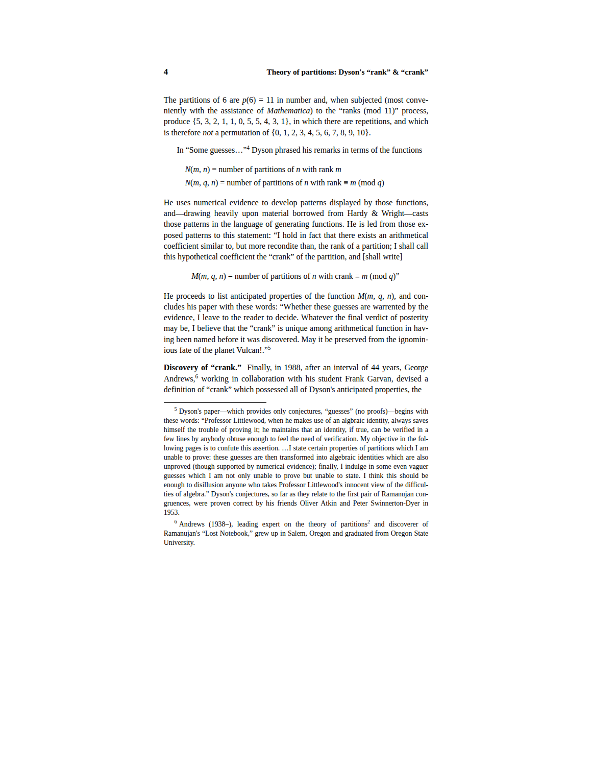4 Theory of partitions: Dyson's “rank” & “crank”
The partitions of 6 are p(6) = 11 in number and, when subjected (most conveniently with the assistance of Mathematica) to the “ranks (mod 11)” process, produce {5, 3, 2, 1, 1, 0, 5, 5, 4, 3, 1}, in which there are repetitions, and which is therefore not a permutation of {0, 1, 2, 3, 4, 5, 6, 7, 8, 9, 10}.
In “Some guesses…”4 Dyson phrased his remarks in terms of the functions
N(m, n) = number of partitions of n with rank m
N(m, q, n) = number of partitions of n with rank ≡ m (mod q)
He uses numerical evidence to develop patterns displayed by those functions, and—drawing heavily upon material borrowed from Hardy & Wright—casts those patterns in the language of generating functions. He is led from those exposed patterns to this statement: “I hold in fact that there exists an arithmetical coefficient similar to, but more recondite than, the rank of a partition; I shall call this hypothetical coefficient the “crank” of the partition, and [shall write]
M(m, q, n) = number of partitions of n with crank ≡ m (mod q)”
He proceeds to list anticipated properties of the function M(m, q, n), and concludes his paper with these words: “Whether these guesses are warrented by the evidence, I leave to the reader to decide. Whatever the final verdict of posterity may be, I believe that the “crank” is unique among arithmetical function in having been named before it was discovered. May it be preserved from the ignominious fate of the planet Vulcan!.”5
Discovery of “crank.” Finally, in 1988, after an interval of 44 years, George Andrews,6 working in collaboration with his student Frank Garvan, devised a definition of “crank” which possessed all of Dyson's anticipated properties, the
5 Dyson's paper—which provides only conjectures, “guesses” (no proofs)—begins with these words: “Professor Littlewood, when he makes use of an algbraic identity, always saves himself the trouble of proving it; he maintains that an identity, if true, can be verified in a few lines by anybody obtuse enough to feel the need of verification. My objective in the following pages is to confute this assertion. …I state certain properties of partitions which I am unable to prove: these guesses are then transformed into algebraic identities which are also unproved (though supported by numerical evidence); finally, I indulge in some even vaguer guesses which I am not only unable to prove but unable to state. I think this should be enough to disillusion anyone who takes Professor Littlewood's innocent view of the difficulties of algebra.” Dyson's conjectures, so far as they relate to the first pair of Ramanujan congruences, were proven correct by his friends Oliver Atkin and Peter Swinnerton-Dyer in 1953.
6 Andrews (1938–), leading expert on the theory of partitions2 and discoverer of Ramanujan's “Lost Notebook,” grew up in Salem, Oregon and graduated from Oregon State University.